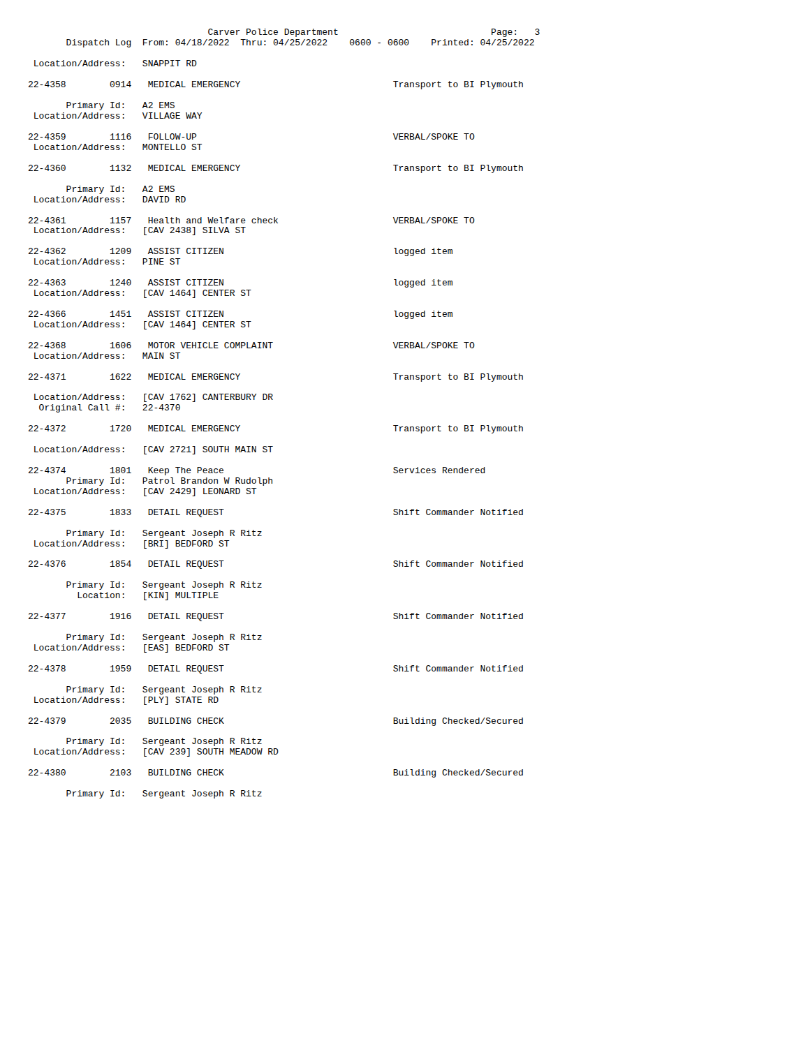Carver Police Department                            Page:   3
       Dispatch Log  From: 04/18/2022  Thru: 04/25/2022    0600 - 0600    Printed: 04/25/2022
 Location/Address:   SNAPPIT RD

22-4358        0914   MEDICAL EMERGENCY                            Transport to BI Plymouth

       Primary Id:   A2 EMS
 Location/Address:   VILLAGE WAY

22-4359        1116   FOLLOW-UP                                    VERBAL/SPOKE TO
 Location/Address:   MONTELLO ST

22-4360        1132   MEDICAL EMERGENCY                            Transport to BI Plymouth

       Primary Id:   A2 EMS
 Location/Address:   DAVID RD

22-4361        1157   Health and Welfare check                     VERBAL/SPOKE TO
 Location/Address:   [CAV 2438] SILVA ST

22-4362        1209   ASSIST CITIZEN                               logged item
 Location/Address:   PINE ST

22-4363        1240   ASSIST CITIZEN                               logged item
 Location/Address:   [CAV 1464] CENTER ST

22-4366        1451   ASSIST CITIZEN                               logged item
 Location/Address:   [CAV 1464] CENTER ST

22-4368        1606   MOTOR VEHICLE COMPLAINT                      VERBAL/SPOKE TO
 Location/Address:   MAIN ST

22-4371        1622   MEDICAL EMERGENCY                            Transport to BI Plymouth

 Location/Address:   [CAV 1762] CANTERBURY DR
  Original Call #:   22-4370

22-4372        1720   MEDICAL EMERGENCY                            Transport to BI Plymouth

 Location/Address:   [CAV 2721] SOUTH MAIN ST

22-4374        1801   Keep The Peace                               Services Rendered
       Primary Id:   Patrol Brandon W Rudolph
 Location/Address:   [CAV 2429] LEONARD ST

22-4375        1833   DETAIL REQUEST                               Shift Commander Notified

       Primary Id:   Sergeant Joseph R Ritz
 Location/Address:   [BRI] BEDFORD ST

22-4376        1854   DETAIL REQUEST                               Shift Commander Notified

       Primary Id:   Sergeant Joseph R Ritz
         Location:   [KIN] MULTIPLE

22-4377        1916   DETAIL REQUEST                               Shift Commander Notified

       Primary Id:   Sergeant Joseph R Ritz
 Location/Address:   [EAS] BEDFORD ST

22-4378        1959   DETAIL REQUEST                               Shift Commander Notified

       Primary Id:   Sergeant Joseph R Ritz
 Location/Address:   [PLY] STATE RD

22-4379        2035   BUILDING CHECK                               Building Checked/Secured

       Primary Id:   Sergeant Joseph R Ritz
 Location/Address:   [CAV 239] SOUTH MEADOW RD

22-4380        2103   BUILDING CHECK                               Building Checked/Secured

       Primary Id:   Sergeant Joseph R Ritz